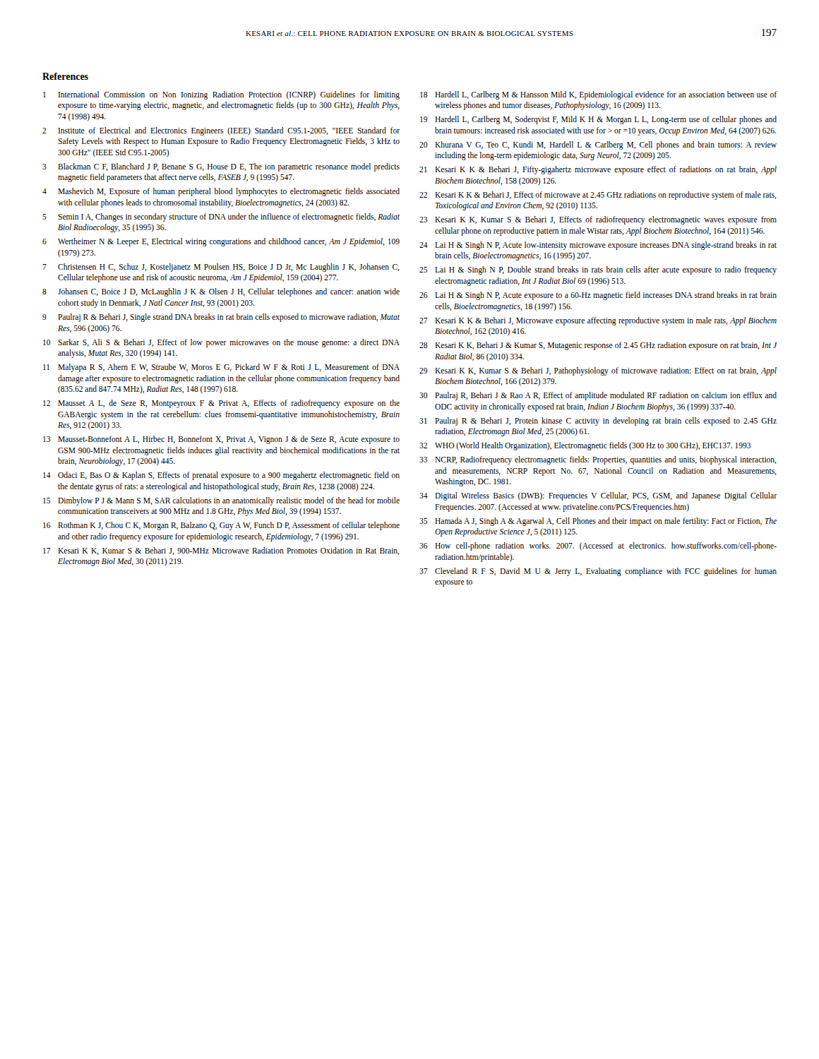KESARI et al.: CELL PHONE RADIATION EXPOSURE ON BRAIN & BIOLOGICAL SYSTEMS 197
References
International Commission on Non Ionizing Radiation Protection (ICNRP) Guidelines for limiting exposure to time-varying electric, magnetic, and electromagnetic fields (up to 300 GHz), Health Phys, 74 (1998) 494.
Institute of Electrical and Electronics Engineers (IEEE) Standard C95.1-2005, "IEEE Standard for Safety Levels with Respect to Human Exposure to Radio Frequency Electromagnetic Fields, 3 kHz to 300 GHz" (IEEE Std C95.1-2005)
Blackman C F, Blanchard J P, Benane S G, House D E, The ion parametric resonance model predicts magnetic field parameters that affect nerve cells, FASEB J, 9 (1995) 547.
Mashevich M, Exposure of human peripheral blood lymphocytes to electromagnetic fields associated with cellular phones leads to chromosomal instability, Bioelectromagnetics, 24 (2003) 82.
Semin I A, Changes in secondary structure of DNA under the influence of electromagnetic fields, Radiat Biol Radioecology, 35 (1995) 36.
Wertheimer N & Leeper E, Electrical wiring congurations and childhood cancer, Am J Epidemiol, 109 (1979) 273.
Christensen H C, Schuz J, Kosteljanetz M Poulsen HS, Boice J D Jr, Mc Laughlin J K, Johansen C, Cellular telephone use and risk of acoustic neuroma, Am J Epidemiol, 159 (2004) 277.
Johansen C, Boice J D, McLaughlin J K & Olsen J H, Cellular telephones and cancer: anation wide cohort study in Denmark, J Natl Cancer Inst, 93 (2001) 203.
Paulraj R & Behari J, Single strand DNA breaks in rat brain cells exposed to microwave radiation, Mutat Res, 596 (2006) 76.
Sarkar S, Ali S & Behari J, Effect of low power microwaves on the mouse genome: a direct DNA analysis, Mutat Res, 320 (1994) 141.
Malyapa R S, Ahern E W, Straube W, Moros E G, Pickard W F & Roti J L, Measurement of DNA damage after exposure to electromagnetic radiation in the cellular phone communication frequency band (835.62 and 847.74 MHz), Radiat Res, 148 (1997) 618.
Mausset A L, de Seze R, Montpeyroux F & Privat A, Effects of radiofrequency exposure on the GABAergic system in the rat cerebellum: clues fromsemi-quantitative immunohistochemistry, Brain Res, 912 (2001) 33.
Mausset-Bonnefont A L, Hirbec H, Bonnefont X, Privat A, Vignon J & de Seze R, Acute exposure to GSM 900-MHz electromagnetic fields induces glial reactivity and biochemical modifications in the rat brain, Neurobiology, 17 (2004) 445.
Odaci E, Bas O & Kaplan S, Effects of prenatal exposure to a 900 megahertz electromagnetic field on the dentate gyrus of rats: a stereological and histopathological study, Brain Res, 1238 (2008) 224.
Dimbylow P J & Mann S M, SAR calculations in an anatomically realistic model of the head for mobile communication transceivers at 900 MHz and 1.8 GHz, Phys Med Biol, 39 (1994) 1537.
Rothman K J, Chou C K, Morgan R, Balzano Q, Guy A W, Funch D P, Assessment of cellular telephone and other radio frequency exposure for epidemiologic research, Epidemiology, 7 (1996) 291.
Kesari K K, Kumar S & Behari J, 900-MHz Microwave Radiation Promotes Oxidation in Rat Brain, Electromagn Biol Med, 30 (2011) 219.
Hardell L, Carlberg M & Hansson Mild K, Epidemiological evidence for an association between use of wireless phones and tumor diseases, Pathophysiology, 16 (2009) 113.
Hardell L, Carlberg M, Soderqvist F, Mild K H & Morgan L L, Long-term use of cellular phones and brain tumours: increased risk associated with use for > or =10 years, Occup Environ Med, 64 (2007) 626.
Khurana V G, Teo C, Kundi M, Hardell L & Carlberg M, Cell phones and brain tumors: A review including the long-term epidemiologic data, Surg Neurol, 72 (2009) 205.
Kesari K K & Behari J, Fifty-gigahertz microwave exposure effect of radiations on rat brain, Appl Biochem Biotechnol, 158 (2009) 126.
Kesari K K & Behari J, Effect of microwave at 2.45 GHz radiations on reproductive system of male rats, Toxicological and Environ Chem, 92 (2010) 1135.
Kesari K K, Kumar S & Behari J, Effects of radiofrequency electromagnetic waves exposure from cellular phone on reproductive pattern in male Wistar rats, Appl Biochem Biotechnol, 164 (2011) 546.
Lai H & Singh N P, Acute low-intensity microwave exposure increases DNA single-strand breaks in rat brain cells, Bioelectromagnetics, 16 (1995) 207.
Lai H & Singh N P, Double strand breaks in rats brain cells after acute exposure to radio frequency electromagnetic radiation, Int J Radiat Biol 69 (1996) 513.
Lai H & Singh N P, Acute exposure to a 60-Hz magnetic field increases DNA strand breaks in rat brain cells, Bioelectromagnetics, 18 (1997) 156.
Kesari K K & Behari J, Microwave exposure affecting reproductive system in male rats, Appl Biochem Biotechnol, 162 (2010) 416.
Kesari K K, Behari J & Kumar S, Mutagenic response of 2.45 GHz radiation exposure on rat brain, Int J Radiat Biol, 86 (2010) 334.
Kesari K K, Kumar S & Behari J, Pathophysiology of microwave radiation: Effect on rat brain, Appl Biochem Biotechnol, 166 (2012) 379.
Paulraj R, Behari J & Rao A R, Effect of amplitude modulated RF radiation on calcium ion efflux and ODC activity in chronically exposed rat brain, Indian J Biochem Biophys, 36 (1999) 337-40.
Paulraj R & Behari J, Protein kinase C activity in developing rat brain cells exposed to 2.45 GHz radiation, Electromagn Biol Med, 25 (2006) 61.
WHO (World Health Organization), Electromagnetic fields (300 Hz to 300 GHz), EHC137. 1993
NCRP, Radiofrequency electromagnetic fields: Properties, quantities and units, biophysical interaction, and measurements, NCRP Report No. 67, National Council on Radiation and Measurements, Washington, DC. 1981.
Digital Wireless Basics (DWB): Frequencies V Cellular, PCS, GSM, and Japanese Digital Cellular Frequencies. 2007. (Accessed at www. privateline.com/PCS/Frequencies.htm)
Hamada A J, Singh A & Agarwal A, Cell Phones and their impact on male fertility: Fact or Fiction, The Open Reproductive Science J, 5 (2011) 125.
How cell-phone radiation works. 2007. (Accessed at electronics. how.stuffworks.com/cell-phone-radiation.htm/printable).
Cleveland R F S, David M U & Jerry L, Evaluating compliance with FCC guidelines for human exposure to